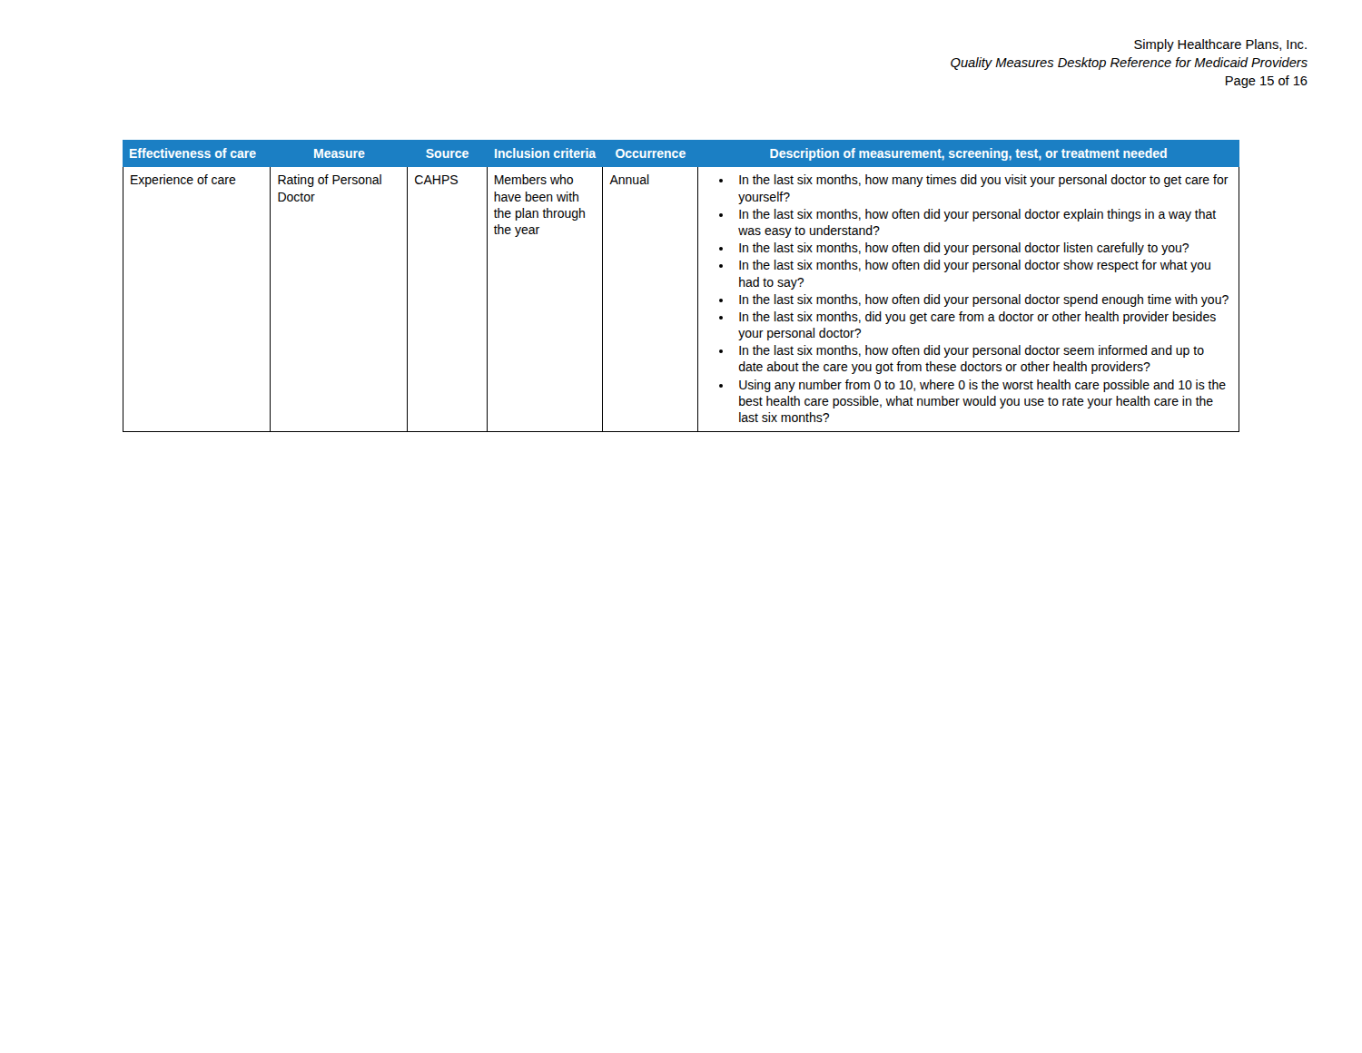Simply Healthcare Plans, Inc.
Quality Measures Desktop Reference for Medicaid Providers
Page 15 of 16
| Effectiveness of care | Measure | Source | Inclusion criteria | Occurrence | Description of measurement, screening, test, or treatment needed |
| --- | --- | --- | --- | --- | --- |
| Experience of care | Rating of Personal Doctor | CAHPS | Members who have been with the plan through the year | Annual | In the last six months, how many times did you visit your personal doctor to get care for yourself? In the last six months, how often did your personal doctor explain things in a way that was easy to understand? In the last six months, how often did your personal doctor listen carefully to you? In the last six months, how often did your personal doctor show respect for what you had to say? In the last six months, how often did your personal doctor spend enough time with you? In the last six months, did you get care from a doctor or other health provider besides your personal doctor? In the last six months, how often did your personal doctor seem informed and up to date about the care you got from these doctors or other health providers? Using any number from 0 to 10, where 0 is the worst health care possible and 10 is the best health care possible, what number would you use to rate your health care in the last six months? |